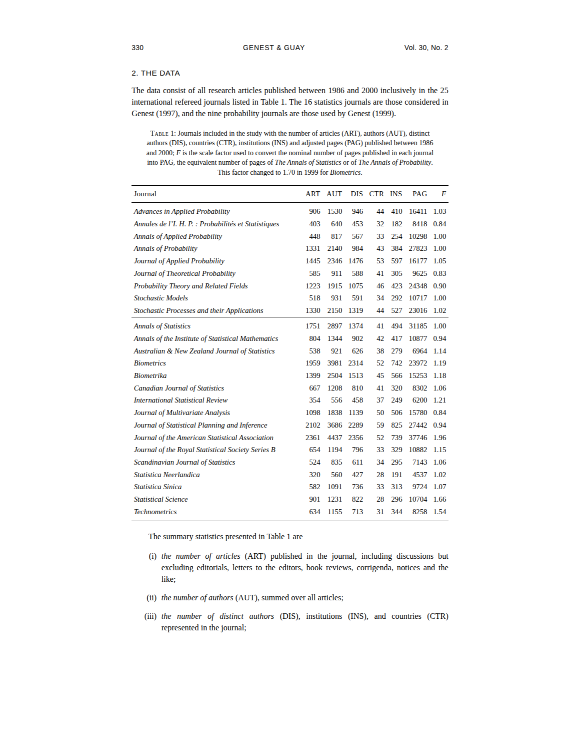330 GENEST & GUAY Vol. 30, No. 2
2. THE DATA
The data consist of all research articles published between 1986 and 2000 inclusively in the 25 international refereed journals listed in Table 1. The 16 statistics journals are those considered in Genest (1997), and the nine probability journals are those used by Genest (1999).
Table 1: Journals included in the study with the number of articles (ART), authors (AUT), distinct authors (DIS), countries (CTR), institutions (INS) and adjusted pages (PAG) published between 1986 and 2000; F is the scale factor used to convert the nominal number of pages published in each journal into PAG, the equivalent number of pages of The Annals of Statistics or of The Annals of Probability. This factor changed to 1.70 in 1999 for Biometrics.
| Journal | ART | AUT | DIS | CTR | INS | PAG | F |
| --- | --- | --- | --- | --- | --- | --- | --- |
| Advances in Applied Probability | 906 | 1530 | 946 | 44 | 410 | 16411 | 1.03 |
| Annales de l’I. H. P. : Probabilités et Statistiques | 403 | 640 | 453 | 32 | 182 | 8418 | 0.84 |
| Annals of Applied Probability | 448 | 817 | 567 | 33 | 254 | 10298 | 1.00 |
| Annals of Probability | 1331 | 2140 | 984 | 43 | 384 | 27823 | 1.00 |
| Journal of Applied Probability | 1445 | 2346 | 1476 | 53 | 597 | 16177 | 1.05 |
| Journal of Theoretical Probability | 585 | 911 | 588 | 41 | 305 | 9625 | 0.83 |
| Probability Theory and Related Fields | 1223 | 1915 | 1075 | 46 | 423 | 24348 | 0.90 |
| Stochastic Models | 518 | 931 | 591 | 34 | 292 | 10717 | 1.00 |
| Stochastic Processes and their Applications | 1330 | 2150 | 1319 | 44 | 527 | 23016 | 1.02 |
| Annals of Statistics | 1751 | 2897 | 1374 | 41 | 494 | 31185 | 1.00 |
| Annals of the Institute of Statistical Mathematics | 804 | 1344 | 902 | 42 | 417 | 10877 | 0.94 |
| Australian & New Zealand Journal of Statistics | 538 | 921 | 626 | 38 | 279 | 6964 | 1.14 |
| Biometrics | 1959 | 3981 | 2314 | 52 | 742 | 23972 | 1.19 |
| Biometrika | 1399 | 2504 | 1513 | 45 | 566 | 15253 | 1.18 |
| Canadian Journal of Statistics | 667 | 1208 | 810 | 41 | 320 | 8302 | 1.06 |
| International Statistical Review | 354 | 556 | 458 | 37 | 249 | 6200 | 1.21 |
| Journal of Multivariate Analysis | 1098 | 1838 | 1139 | 50 | 506 | 15780 | 0.84 |
| Journal of Statistical Planning and Inference | 2102 | 3686 | 2289 | 59 | 825 | 27442 | 0.94 |
| Journal of the American Statistical Association | 2361 | 4437 | 2356 | 52 | 739 | 37746 | 1.96 |
| Journal of the Royal Statistical Society Series B | 654 | 1194 | 796 | 33 | 329 | 10882 | 1.15 |
| Scandinavian Journal of Statistics | 524 | 835 | 611 | 34 | 295 | 7143 | 1.06 |
| Statistica Neerlandica | 320 | 560 | 427 | 28 | 191 | 4537 | 1.02 |
| Statistica Sinica | 582 | 1091 | 736 | 33 | 313 | 9724 | 1.07 |
| Statistical Science | 901 | 1231 | 822 | 28 | 296 | 10704 | 1.66 |
| Technometrics | 634 | 1155 | 713 | 31 | 344 | 8258 | 1.54 |
The summary statistics presented in Table 1 are
(i) the number of articles (ART) published in the journal, including discussions but excluding editorials, letters to the editors, book reviews, corrigenda, notices and the like;
(ii) the number of authors (AUT), summed over all articles;
(iii) the number of distinct authors (DIS), institutions (INS), and countries (CTR) represented in the journal;